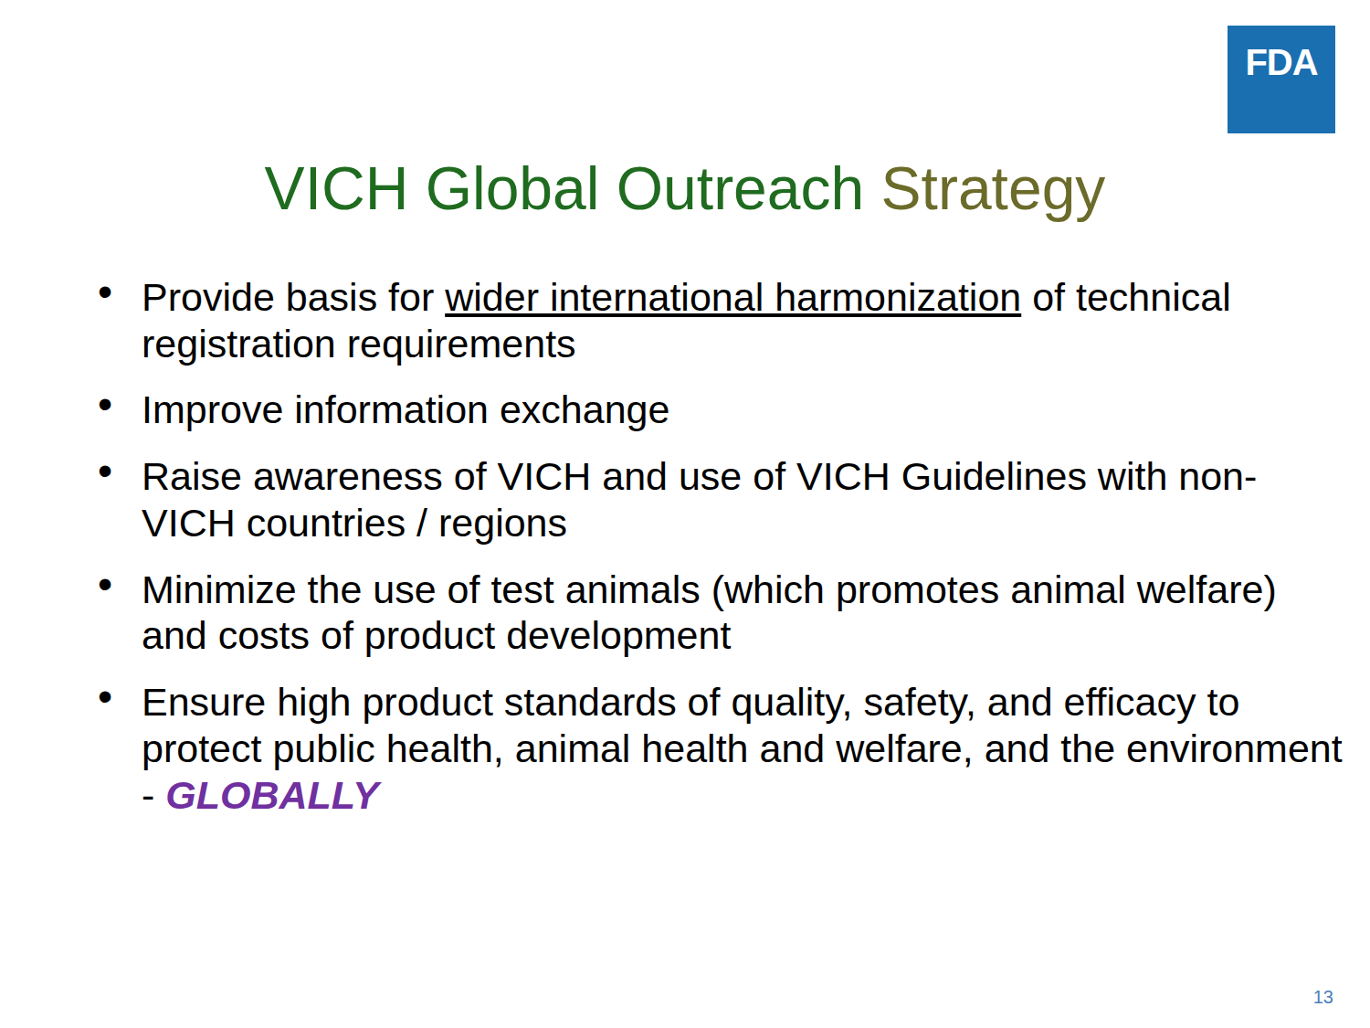FDA
VICH Global Outreach Strategy
Provide basis for wider international harmonization of technical registration requirements
Improve information exchange
Raise awareness of VICH and use of VICH Guidelines with non-VICH countries / regions
Minimize the use of test animals (which promotes animal welfare) and costs of product development
Ensure high product standards of quality, safety, and efficacy to protect public health, animal health and welfare, and the environment - GLOBALLY
13